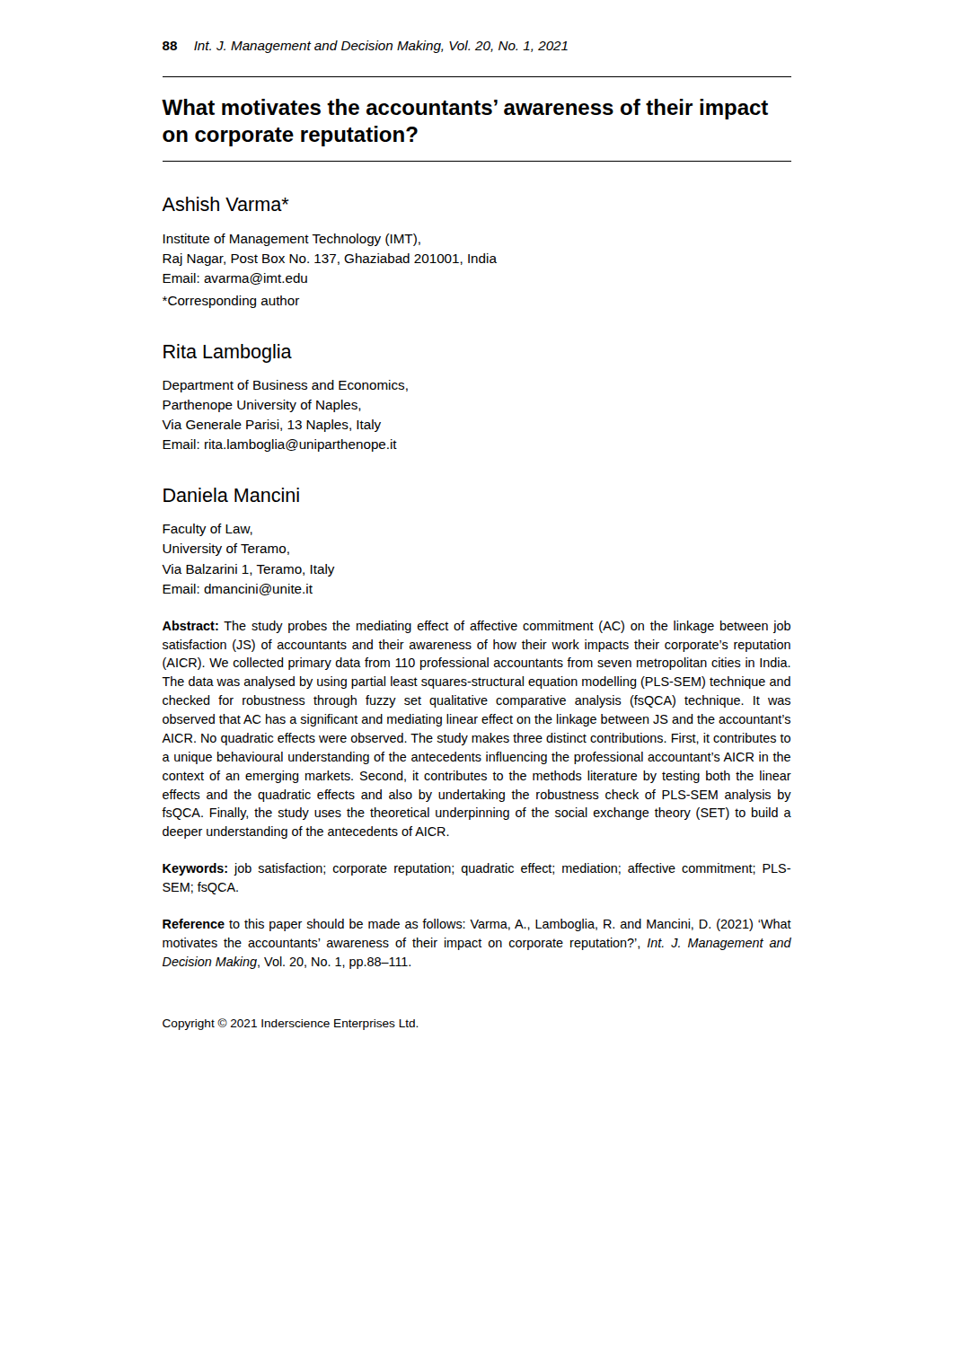88 Int. J. Management and Decision Making, Vol. 20, No. 1, 2021
What motivates the accountants’ awareness of their impact on corporate reputation?
Ashish Varma*
Institute of Management Technology (IMT),
Raj Nagar, Post Box No. 137, Ghaziabad 201001, India
Email: avarma@imt.edu
*Corresponding author
Rita Lamboglia
Department of Business and Economics,
Parthenope University of Naples,
Via Generale Parisi, 13 Naples, Italy
Email: rita.lamboglia@uniparthenope.it
Daniela Mancini
Faculty of Law,
University of Teramo,
Via Balzarini 1, Teramo, Italy
Email: dmancini@unite.it
Abstract: The study probes the mediating effect of affective commitment (AC) on the linkage between job satisfaction (JS) of accountants and their awareness of how their work impacts their corporate’s reputation (AICR). We collected primary data from 110 professional accountants from seven metropolitan cities in India. The data was analysed by using partial least squares-structural equation modelling (PLS-SEM) technique and checked for robustness through fuzzy set qualitative comparative analysis (fsQCA) technique. It was observed that AC has a significant and mediating linear effect on the linkage between JS and the accountant’s AICR. No quadratic effects were observed. The study makes three distinct contributions. First, it contributes to a unique behavioural understanding of the antecedents influencing the professional accountant’s AICR in the context of an emerging markets. Second, it contributes to the methods literature by testing both the linear effects and the quadratic effects and also by undertaking the robustness check of PLS-SEM analysis by fsQCA. Finally, the study uses the theoretical underpinning of the social exchange theory (SET) to build a deeper understanding of the antecedents of AICR.
Keywords: job satisfaction; corporate reputation; quadratic effect; mediation; affective commitment; PLS-SEM; fsQCA.
Reference to this paper should be made as follows: Varma, A., Lamboglia, R. and Mancini, D. (2021) ‘What motivates the accountants’ awareness of their impact on corporate reputation?’, Int. J. Management and Decision Making, Vol. 20, No. 1, pp.88–111.
Copyright © 2021 Inderscience Enterprises Ltd.